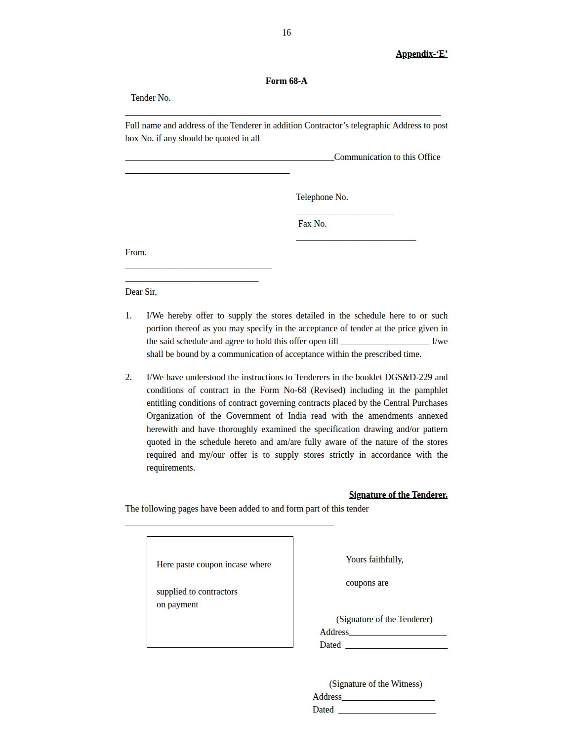16
Appendix-‘E’
Form 68-A
Tender No.
_______________________________________________________________________
Full name and address of the Tenderer in addition Contractor’s telegraphic Address to post box No. if any should be quoted in all
_______________________________________________Communication to this Office
_____________________________________
Telephone No. ______________________
Fax No. ___________________________
From.
_________________________________
______________________________
Dear Sir,
1.
I/We hereby offer to supply the stores detailed in the schedule here to or such portion thereof as you may specify in the acceptance of tender at the price given in the said schedule and agree to hold this offer open till ____________________ I/we shall be bound by a communication of acceptance within the prescribed time.
2.
I/We have understood the instructions to Tenderers in the booklet DGS&D-229 and conditions of contract in the Form No-68 (Revised) including in the pamphlet entitling conditions of contract governing contracts placed by the Central Purchases Organization of the Government of India read with the amendments annexed herewith and have thoroughly examined the specification drawing and/or pattern quoted in the schedule hereto and am/are fully aware of the nature of the stores required and my/our offer is to supply stores strictly in accordance with the requirements.
Signature of the Tenderer.
The following pages have been added to and form part of this tender
_______________________________________________
Here paste coupon incase where
supplied to contractors
on payment
Yours faithfully,
coupons are
(Signature of the Tenderer)
Address______________________
Dated _______________________
(Signature of the Witness)
Address_____________________
Dated ______________________